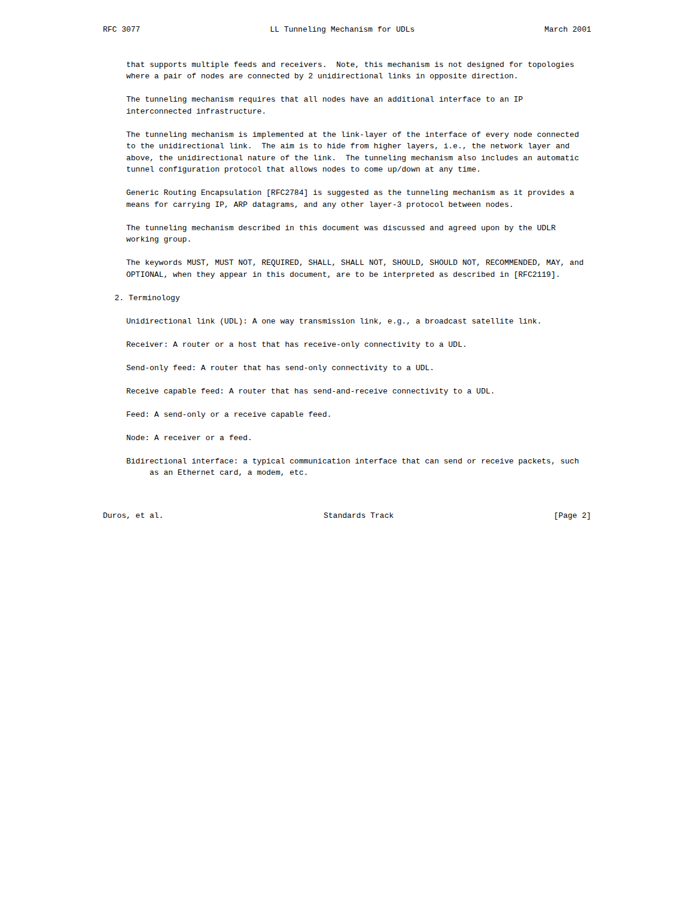RFC 3077 LL Tunneling Mechanism for UDLs March 2001
that supports multiple feeds and receivers. Note, this mechanism is not designed for topologies where a pair of nodes are connected by 2 unidirectional links in opposite direction.
The tunneling mechanism requires that all nodes have an additional interface to an IP interconnected infrastructure.
The tunneling mechanism is implemented at the link-layer of the interface of every node connected to the unidirectional link. The aim is to hide from higher layers, i.e., the network layer and above, the unidirectional nature of the link. The tunneling mechanism also includes an automatic tunnel configuration protocol that allows nodes to come up/down at any time.
Generic Routing Encapsulation [RFC2784] is suggested as the tunneling mechanism as it provides a means for carrying IP, ARP datagrams, and any other layer-3 protocol between nodes.
The tunneling mechanism described in this document was discussed and agreed upon by the UDLR working group.
The keywords MUST, MUST NOT, REQUIRED, SHALL, SHALL NOT, SHOULD, SHOULD NOT, RECOMMENDED, MAY, and OPTIONAL, when they appear in this document, are to be interpreted as described in [RFC2119].
2. Terminology
Unidirectional link (UDL): A one way transmission link, e.g., a broadcast satellite link.
Receiver: A router or a host that has receive-only connectivity to a UDL.
Send-only feed: A router that has send-only connectivity to a UDL.
Receive capable feed: A router that has send-and-receive connectivity to a UDL.
Feed: A send-only or a receive capable feed.
Node: A receiver or a feed.
Bidirectional interface: a typical communication interface that can send or receive packets, such as an Ethernet card, a modem, etc.
Duros, et al. Standards Track [Page 2]